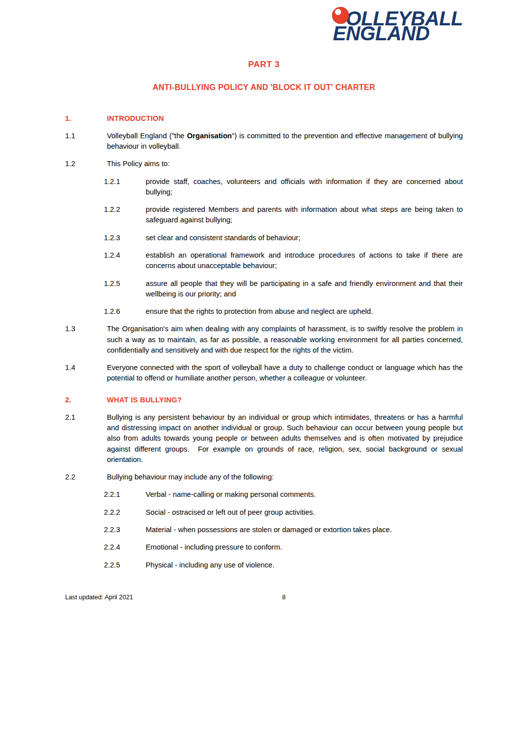OLLEYBALL
ENGLAND
PART 3
ANTI-BULLYING POLICY AND 'BLOCK IT OUT' CHARTER
1.
INTRODUCTION
1.1
Volleyball England ("the Organisation") is committed to the prevention and effective management of bullying behaviour in volleyball.
1.2
This Policy aims to:
1.2.1
provide staff, coaches, volunteers and officials with information if they are concerned about bullying;
1.2.2
provide registered Members and parents with information about what steps are being taken to safeguard against bullying;
1.2.3
set clear and consistent standards of behaviour;
1.2.4
establish an operational framework and introduce procedures of actions to take if there are concerns about unacceptable behaviour;
1.2.5
assure all people that they will be participating in a safe and friendly environment and that their wellbeing is our priority; and
1.2.6
ensure that the rights to protection from abuse and neglect are upheld.
1.3
The Organisation's aim when dealing with any complaints of harassment, is to swiftly resolve the problem in such a way as to maintain, as far as possible, a reasonable working environment for all parties concerned, confidentially and sensitively and with due respect for the rights of the victim.
1.4
Everyone connected with the sport of volleyball have a duty to challenge conduct or language which has the potential to offend or humiliate another person, whether a colleague or volunteer.
2.
WHAT IS BULLYING?
2.1
Bullying is any persistent behaviour by an individual or group which intimidates, threatens or has a harmful and distressing impact on another individual or group. Such behaviour can occur between young people but also from adults towards young people or between adults themselves and is often motivated by prejudice against different groups. For example on grounds of race, religion, sex, social background or sexual orientation.
2.2
Bullying behaviour may include any of the following:
2.2.1
Verbal - name-calling or making personal comments.
2.2.2
Social - ostracised or left out of peer group activities.
2.2.3
Material - when possessions are stolen or damaged or extortion takes place.
2.2.4
Emotional - including pressure to conform.
2.2.5
Physical - including any use of violence.
Last updated: April 2021
8